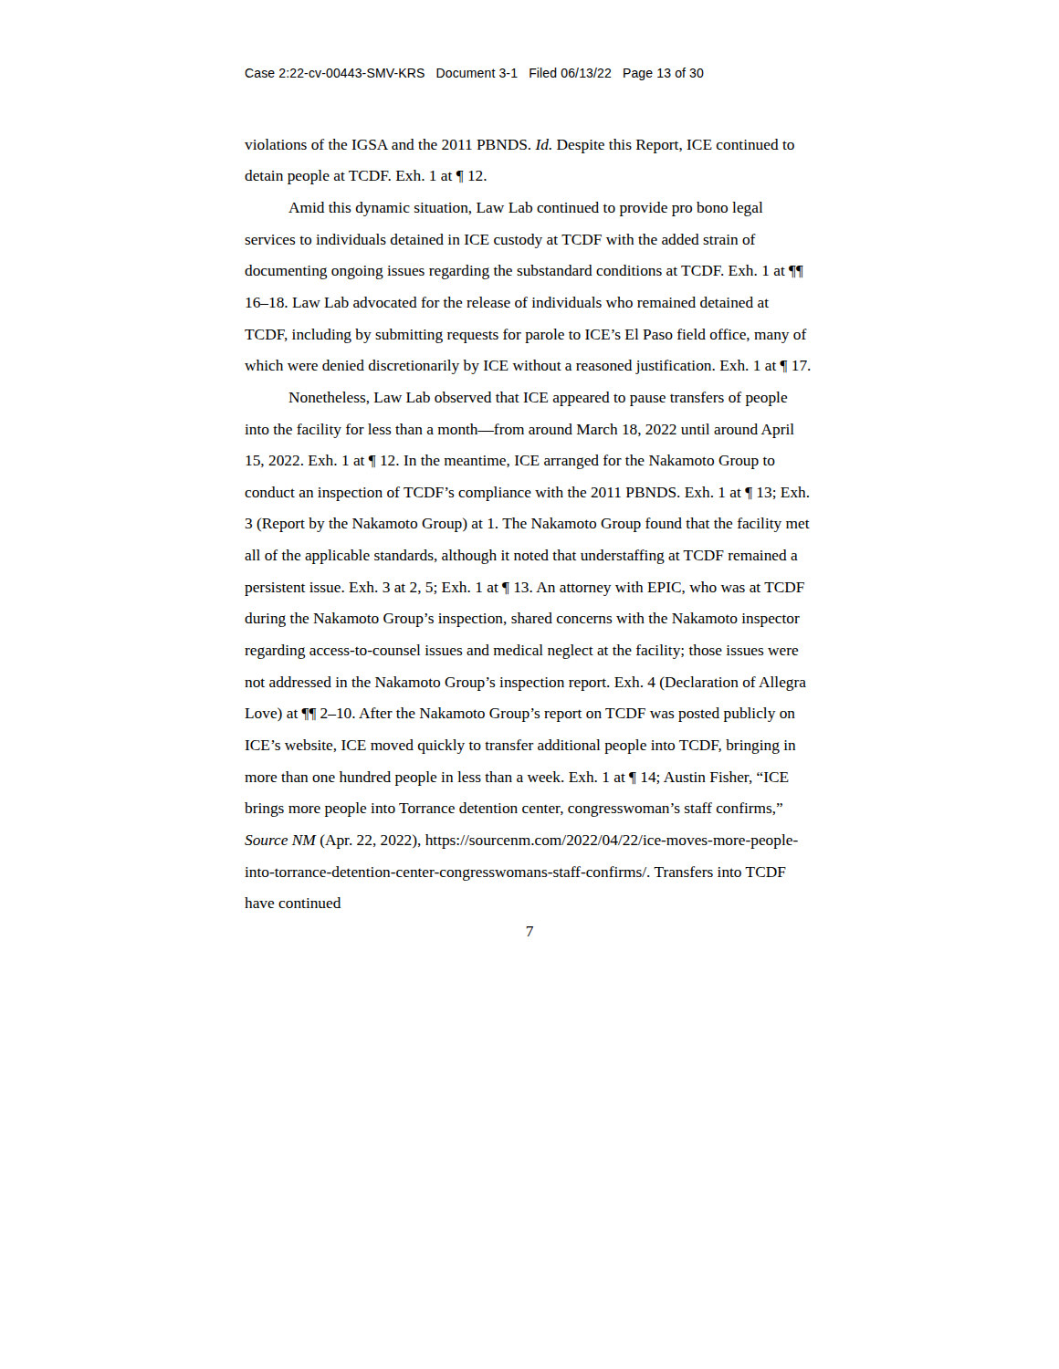Case 2:22-cv-00443-SMV-KRS Document 3-1 Filed 06/13/22 Page 13 of 30
violations of the IGSA and the 2011 PBNDS. Id. Despite this Report, ICE continued to detain people at TCDF. Exh. 1 at ¶ 12.
Amid this dynamic situation, Law Lab continued to provide pro bono legal services to individuals detained in ICE custody at TCDF with the added strain of documenting ongoing issues regarding the substandard conditions at TCDF. Exh. 1 at ¶¶ 16–18. Law Lab advocated for the release of individuals who remained detained at TCDF, including by submitting requests for parole to ICE’s El Paso field office, many of which were denied discretionarily by ICE without a reasoned justification. Exh. 1 at ¶ 17.
Nonetheless, Law Lab observed that ICE appeared to pause transfers of people into the facility for less than a month—from around March 18, 2022 until around April 15, 2022. Exh. 1 at ¶ 12. In the meantime, ICE arranged for the Nakamoto Group to conduct an inspection of TCDF’s compliance with the 2011 PBNDS. Exh. 1 at ¶ 13; Exh. 3 (Report by the Nakamoto Group) at 1. The Nakamoto Group found that the facility met all of the applicable standards, although it noted that understaffing at TCDF remained a persistent issue. Exh. 3 at 2, 5; Exh. 1 at ¶ 13. An attorney with EPIC, who was at TCDF during the Nakamoto Group’s inspection, shared concerns with the Nakamoto inspector regarding access-to-counsel issues and medical neglect at the facility; those issues were not addressed in the Nakamoto Group’s inspection report. Exh. 4 (Declaration of Allegra Love) at ¶¶ 2–10. After the Nakamoto Group’s report on TCDF was posted publicly on ICE’s website, ICE moved quickly to transfer additional people into TCDF, bringing in more than one hundred people in less than a week. Exh. 1 at ¶ 14; Austin Fisher, “ICE brings more people into Torrance detention center, congresswoman’s staff confirms,” Source NM (Apr. 22, 2022), https://sourcenm.com/2022/04/22/ice-moves-more-people-into-torrance-detention-center-congresswomans-staff-confirms/. Transfers into TCDF have continued
7